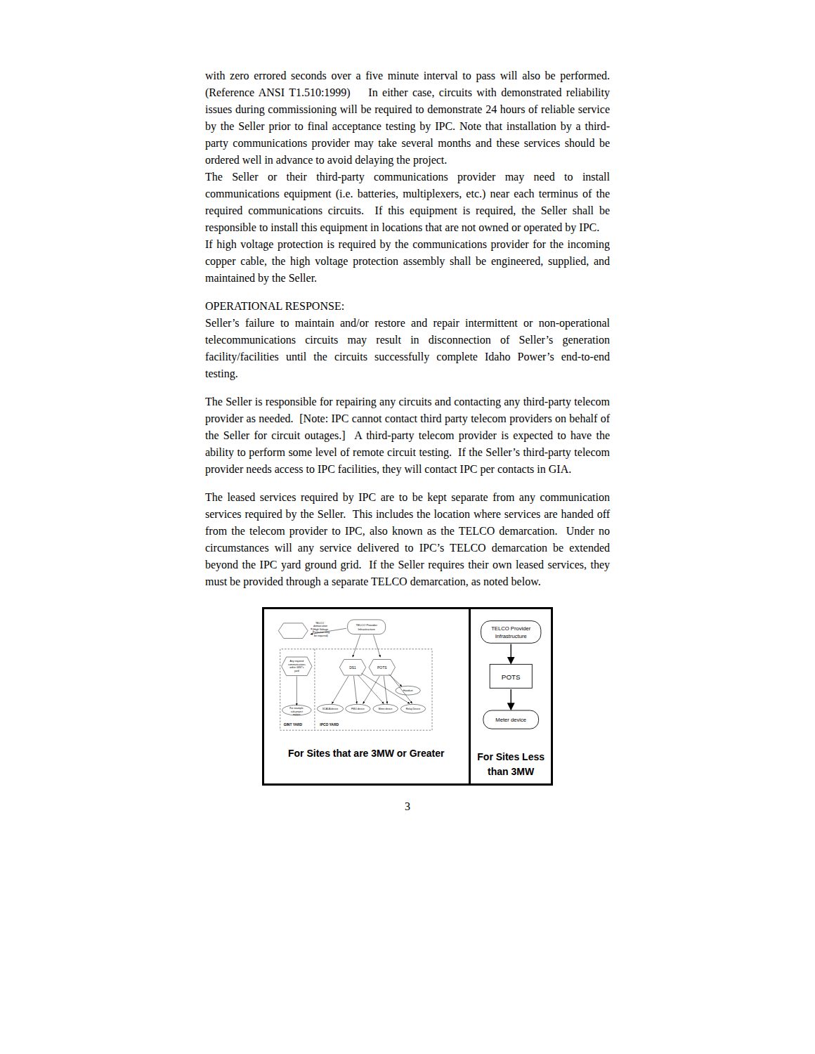with zero errored seconds over a five minute interval to pass will also be performed. (Reference ANSI T1.510:1999) In either case, circuits with demonstrated reliability issues during commissioning will be required to demonstrate 24 hours of reliable service by the Seller prior to final acceptance testing by IPC. Note that installation by a third-party communications provider may take several months and these services should be ordered well in advance to avoid delaying the project.
The Seller or their third-party communications provider may need to install communications equipment (i.e. batteries, multiplexers, etc.) near each terminus of the required communications circuits. If this equipment is required, the Seller shall be responsible to install this equipment in locations that are not owned or operated by IPC.
If high voltage protection is required by the communications provider for the incoming copper cable, the high voltage protection assembly shall be engineered, supplied, and maintained by the Seller.
OPERATIONAL RESPONSE:
Seller’s failure to maintain and/or restore and repair intermittent or non-operational telecommunications circuits may result in disconnection of Seller’s generation facility/facilities until the circuits successfully complete Idaho Power’s end-to-end testing.
The Seller is responsible for repairing any circuits and contacting any third-party telecom provider as needed. [Note: IPC cannot contact third party telecom providers on behalf of the Seller for circuit outages.] A third-party telecom provider is expected to have the ability to perform some level of remote circuit testing. If the Seller’s third-party telecom provider needs access to IPC facilities, they will contact IPC per contacts in GIA.
The leased services required by IPC are to be kept separate from any communication services required by the Seller. This includes the location where services are handed off from the telecom provider to IPC, also known as the TELCO demarcation. Under no circumstances will any service delivered to IPC’s TELCO demarcation be extended beyond the IPC yard ground grid. If the Seller requires their own leased services, they must be provided through a separate TELCO demarcation, as noted below.
= TELCO demarcation (High Voltage Protection may be required) TELCO Provider Infrastructure Any required communications within GINT's yard DS1 POTS Handset SCADA device PMU device Meter device Relay Device For example, sub-project meters GINT YARD IPCO YARD
For Sites that are 3MW or Greater
TELCO Provider Infrastructure POTS Meter device
For Sites Less than 3MW
3